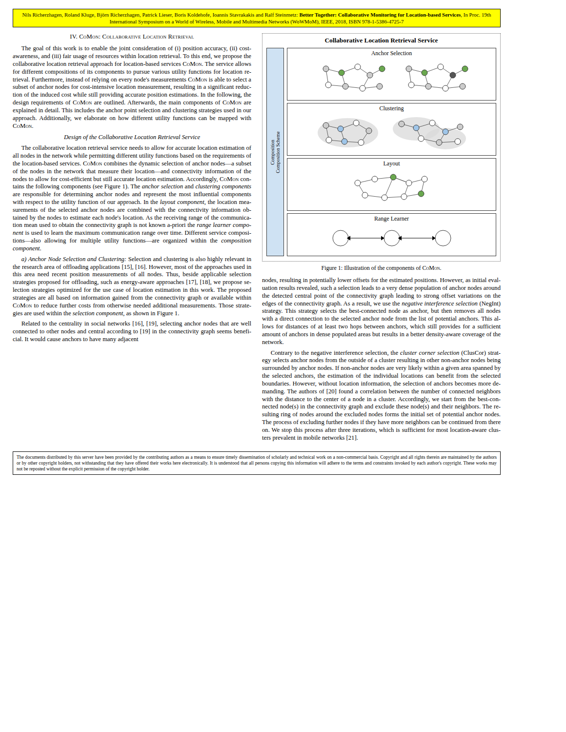Nils Richerzhagen, Roland Kluge, Björn Richerzhagen, Patrick Lieser, Boris Koldehofe, Ioannis Stavrakakis and Ralf Steinmetz: Better Together: Collaborative Monitoring for Location-based Services, In Proc. 19th International Symposium on a World of Wireless, Mobile and Multimedia Networks (WoWMoM), IEEE, 2018, ISBN 978-1-5386-4725-7
IV. Co Mon: Collaborative Location Retrieval
The goal of this work is to enable the joint consideration of (i) position accuracy, (ii) cost-awareness, and (iii) fair usage of resources within location retrieval. To this end, we propose the collaborative location retrieval approach for location-based services CoMon. The service allows for different compositions of its components to pursue various utility functions for location retrieval. Furthermore, instead of relying on every node's measurements CoMon is able to select a subset of anchor nodes for cost-intensive location measurement, resulting in a significant reduction of the induced cost while still providing accurate position estimations. In the following, the design requirements of CoMon are outlined. Afterwards, the main components of CoMon are explained in detail. This includes the anchor point selection and clustering strategies used in our approach. Additionally, we elaborate on how different utility functions can be mapped with CoMon.
Design of the Collaborative Location Retrieval Service
The collaborative location retrieval service needs to allow for accurate location estimation of all nodes in the network while permitting different utility functions based on the requirements of the location-based services. CoMon combines the dynamic selection of anchor nodes—a subset of the nodes in the network that measure their location—and connectivity information of the nodes to allow for cost-efficient but still accurate location estimation. Accordingly, CoMon contains the following components (see Figure 1). The anchor selection and clustering components are responsible for determining anchor nodes and represent the most influential components with respect to the utility function of our approach. In the layout component, the location measurements of the selected anchor nodes are combined with the connectivity information obtained by the nodes to estimate each node's location. As the receiving range of the communication mean used to obtain the connectivity graph is not known a-priori the range learner component is used to learn the maximum communication range over time. Different service compositions—also allowing for multiple utility functions—are organized within the composition component.
a) Anchor Node Selection and Clustering: Selection and clustering is also highly relevant in the research area of offloading applications [15], [16]. However, most of the approaches used in this area need recent position measurements of all nodes. Thus, beside applicable selection strategies proposed for offloading, such as energy-aware approaches [17], [18], we propose selection strategies optimized for the use case of location estimation in this work. The proposed strategies are all based on information gained from the connectivity graph or available within CoMon to reduce further costs from otherwise needed additional measurements. Those strategies are used within the selection component, as shown in Figure 1.
Related to the centrality in social networks [16], [19], selecting anchor nodes that are well connected to other nodes and central according to [19] in the connectivity graph seems beneficial. It would cause anchors to have many adjacent
Collaborative Location Retrieval Service
Composition
Composition Scheme
Anchor Selection
Clustering
Layout
Range Learner
Figure 1: Illustration of the components of CoMon.
nodes, resulting in potentially lower offsets for the estimated positions. However, as initial evaluation results revealed, such a selection leads to a very dense population of anchor nodes around the detected central point of the connectivity graph leading to strong offset variations on the edges of the connectivity graph. As a result, we use the negative interference selection (NegInt) strategy. This strategy selects the best-connected node as anchor, but then removes all nodes with a direct connection to the selected anchor node from the list of potential anchors. This allows for distances of at least two hops between anchors, which still provides for a sufficient amount of anchors in dense populated areas but results in a better density-aware coverage of the network.
Contrary to the negative interference selection, the cluster corner selection (ClusCor) strategy selects anchor nodes from the outside of a cluster resulting in other non-anchor nodes being surrounded by anchor nodes. If non-anchor nodes are very likely within a given area spanned by the selected anchors, the estimation of the individual locations can benefit from the selected boundaries. However, without location information, the selection of anchors becomes more demanding. The authors of [20] found a correlation between the number of connected neighbors with the distance to the center of a node in a cluster. Accordingly, we start from the best-connected node(s) in the connectivity graph and exclude these node(s) and their neighbors. The resulting ring of nodes around the excluded nodes forms the initial set of potential anchor nodes. The process of excluding further nodes if they have more neighbors can be continued from there on. We stop this process after three iterations, which is sufficient for most location-aware clusters prevalent in mobile networks [21].
The documents distributed by this server have been provided by the contributing authors as a means to ensure timely dissemination of scholarly and technical work on a non-commercial basis. Copyright and all rights therein are maintained by the authors or by other copyright holders, not withstanding that they have offered their works here electronically. It is understood that all persons copying this information will adhere to the terms and constraints invoked by each author's copyright. These works may not be reposted without the explicit permission of the copyright holder.